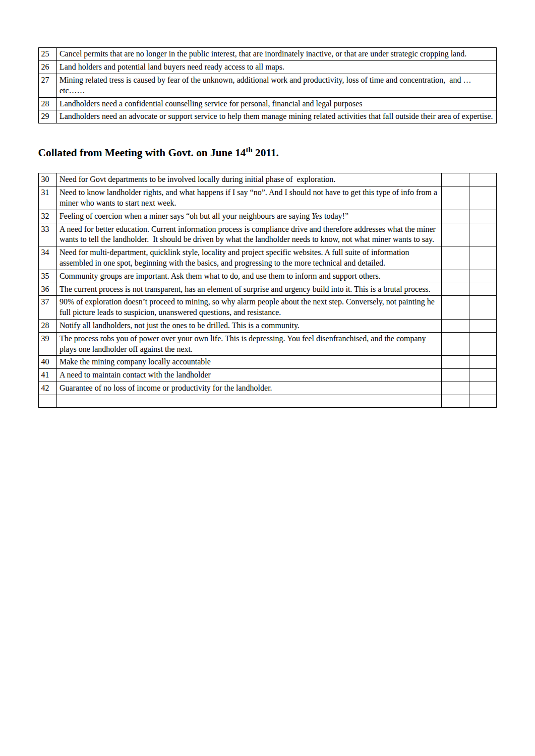| 25 | Cancel permits that are no longer in the public interest, that are inordinately inactive, or that are under strategic cropping land. |
| 26 | Land holders and potential land buyers need ready access to all maps. |
| 27 | Mining related tress is caused by fear of the unknown, additional work and productivity, loss of time and concentration, and …etc…… |
| 28 | Landholders need a confidential counselling service for personal, financial and legal purposes |
| 29 | Landholders need an advocate or support service to help them manage mining related activities that fall outside their area of expertise. |
Collated from Meeting with Govt. on June 14th 2011.
| 30 | Need for Govt departments to be involved locally during initial phase of exploration. | | |
| 31 | Need to know landholder rights, and what happens if I say “no”. And I should not have to get this type of info from a miner who wants to start next week. | | |
| 32 | Feeling of coercion when a miner says “oh but all your neighbours are saying Yes today!” | | |
| 33 | A need for better education. Current information process is compliance drive and therefore addresses what the miner wants to tell the landholder. It should be driven by what the landholder needs to know, not what miner wants to say. | | |
| 34 | Need for multi-department, quicklink style, locality and project specific websites. A full suite of information assembled in one spot, beginning with the basics, and progressing to the more technical and detailed. | | |
| 35 | Community groups are important. Ask them what to do, and use them to inform and support others. | | |
| 36 | The current process is not transparent, has an element of surprise and urgency build into it. This is a brutal process. | | |
| 37 | 90% of exploration doesn’t proceed to mining, so why alarm people about the next step. Conversely, not painting he full picture leads to suspicion, unanswered questions, and resistance. | | |
| 28 | Notify all landholders, not just the ones to be drilled. This is a community. | | |
| 39 | The process robs you of power over your own life. This is depressing. You feel disenfranchised, and the company plays one landholder off against the next. | | |
| 40 | Make the mining company locally accountable | | |
| 41 | A need to maintain contact with the landholder | | |
| 42 | Guarantee of no loss of income or productivity for the landholder. | | |